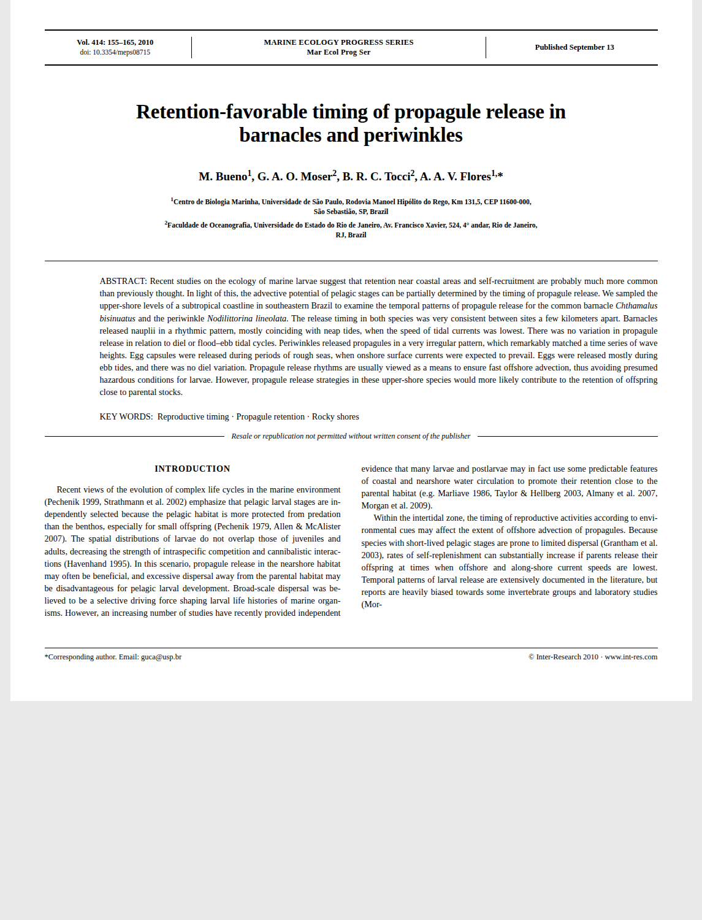| Vol. 414: 155–165, 2010 doi: 10.3354/meps08715 | MARINE ECOLOGY PROGRESS SERIES Mar Ecol Prog Ser | Published September 13 |
Retention-favorable timing of propagule release in
barnacles and periwinkles
M. Bueno1, G. A. O. Moser2, B. R. C. Tocci2, A. A. V. Flores1,*
1Centro de Biologia Marinha, Universidade de São Paulo, Rodovia Manoel Hipólito do Rego, Km 131,5, CEP 11600-000,
São Sebastião, SP, Brazil
2Faculdade de Oceanografia, Universidade do Estado do Rio de Janeiro, Av. Francisco Xavier, 524, 4° andar, Rio de Janeiro,
RJ, Brazil
ABSTRACT: Recent studies on the ecology of marine larvae suggest that retention near coastal areas and self-recruitment are probably much more common than previously thought. In light of this, the advective potential of pelagic stages can be partially determined by the timing of propagule release. We sampled the upper-shore levels of a subtropical coastline in southeastern Brazil to examine the temporal patterns of propagule release for the common barnacle Chthamalus bisinuatus and the periwinkle Nodilittorina lineolata. The release timing in both species was very consistent between sites a few kilometers apart. Barnacles released nauplii in a rhythmic pattern, mostly coinciding with neap tides, when the speed of tidal currents was lowest. There was no variation in propagule release in relation to diel or flood–ebb tidal cycles. Periwinkles released propagules in a very irregular pattern, which remarkably matched a time series of wave heights. Egg capsules were released during periods of rough seas, when onshore surface currents were expected to prevail. Eggs were released mostly during ebb tides, and there was no diel variation. Propagule release rhythms are usually viewed as a means to ensure fast offshore advection, thus avoiding presumed hazardous conditions for larvae. However, propagule release strategies in these upper-shore species would more likely contribute to the retention of offspring close to parental stocks.
KEY WORDS: Reproductive timing · Propagule retention · Rocky shores
Resale or republication not permitted without written consent of the publisher
INTRODUCTION
Recent views of the evolution of complex life cycles in the marine environment (Pechenik 1999, Strathmann et al. 2002) emphasize that pelagic larval stages are independently selected because the pelagic habitat is more protected from predation than the benthos, especially for small offspring (Pechenik 1979, Allen & McAlister 2007). The spatial distributions of larvae do not overlap those of juveniles and adults, decreasing the strength of intraspecific competition and cannibalistic interactions (Havenhand 1995). In this scenario, propagule release in the nearshore habitat may often be beneficial, and excessive dispersal away from the parental habitat may be disadvantageous for pelagic larval development. Broad-scale dispersal was believed to be a selective driving force shaping larval life histories of marine organisms. However, an increasing number of studies have recently provided independent evidence that many larvae and postlarvae may in fact use some predictable features of coastal and nearshore water circulation to promote their retention close to the parental habitat (e.g. Marliave 1986, Taylor & Hellberg 2003, Almany et al. 2007, Morgan et al. 2009).
Within the intertidal zone, the timing of reproductive activities according to environmental cues may affect the extent of offshore advection of propagules. Because species with short-lived pelagic stages are prone to limited dispersal (Grantham et al. 2003), rates of self-replenishment can substantially increase if parents release their offspring at times when offshore and along-shore current speeds are lowest. Temporal patterns of larval release are extensively documented in the literature, but reports are heavily biased towards some invertebrate groups and laboratory studies (Mor-
*Corresponding author. Email: guca@usp.br
© Inter-Research 2010 · www.int-res.com